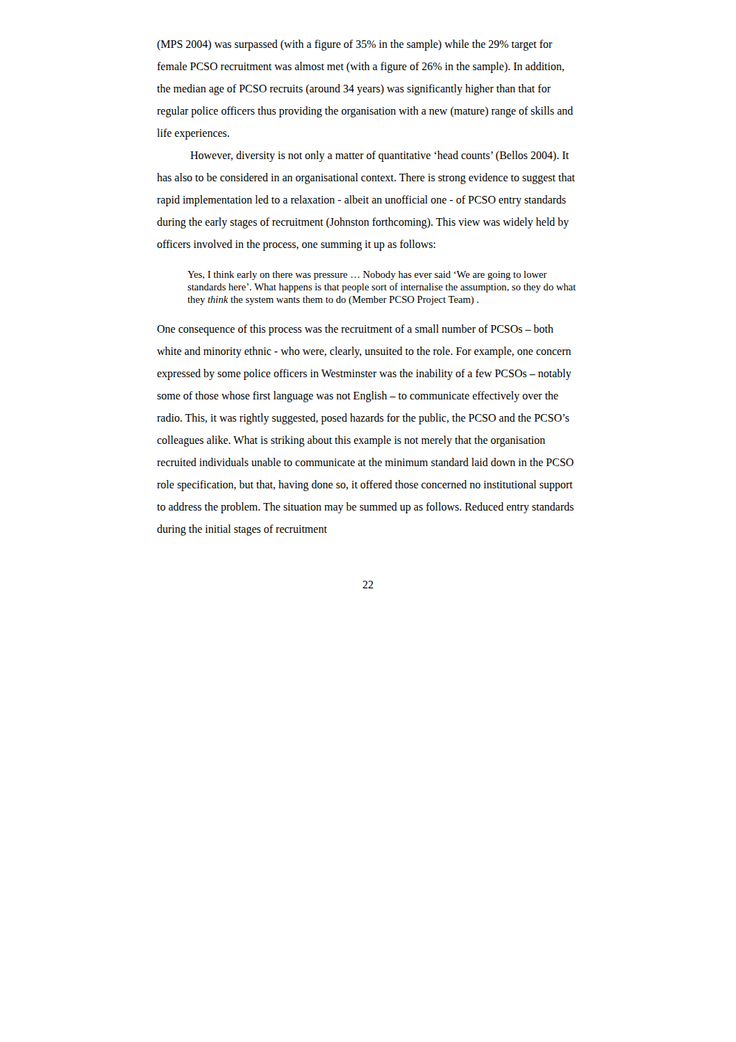(MPS 2004) was surpassed (with a figure of 35% in the sample) while the 29% target for female PCSO recruitment was almost met (with a figure of 26% in the sample). In addition, the median age of PCSO recruits (around 34 years) was significantly higher than that for regular police officers thus providing the organisation with a new (mature) range of skills and life experiences.
However, diversity is not only a matter of quantitative ‘head counts’ (Bellos 2004). It has also to be considered in an organisational context. There is strong evidence to suggest that rapid implementation led to a relaxation - albeit an unofficial one - of PCSO entry standards during the early stages of recruitment (Johnston forthcoming). This view was widely held by officers involved in the process, one summing it up as follows:
Yes, I think early on there was pressure … Nobody has ever said ‘We are going to lower standards here’. What happens is that people sort of internalise the assumption, so they do what they think the system wants them to do (Member PCSO Project Team) .
One consequence of this process was the recruitment of a small number of PCSOs – both white and minority ethnic - who were, clearly, unsuited to the role. For example, one concern expressed by some police officers in Westminster was the inability of a few PCSOs – notably some of those whose first language was not English – to communicate effectively over the radio. This, it was rightly suggested, posed hazards for the public, the PCSO and the PCSO’s colleagues alike. What is striking about this example is not merely that the organisation recruited individuals unable to communicate at the minimum standard laid down in the PCSO role specification, but that, having done so, it offered those concerned no institutional support to address the problem. The situation may be summed up as follows. Reduced entry standards during the initial stages of recruitment
22